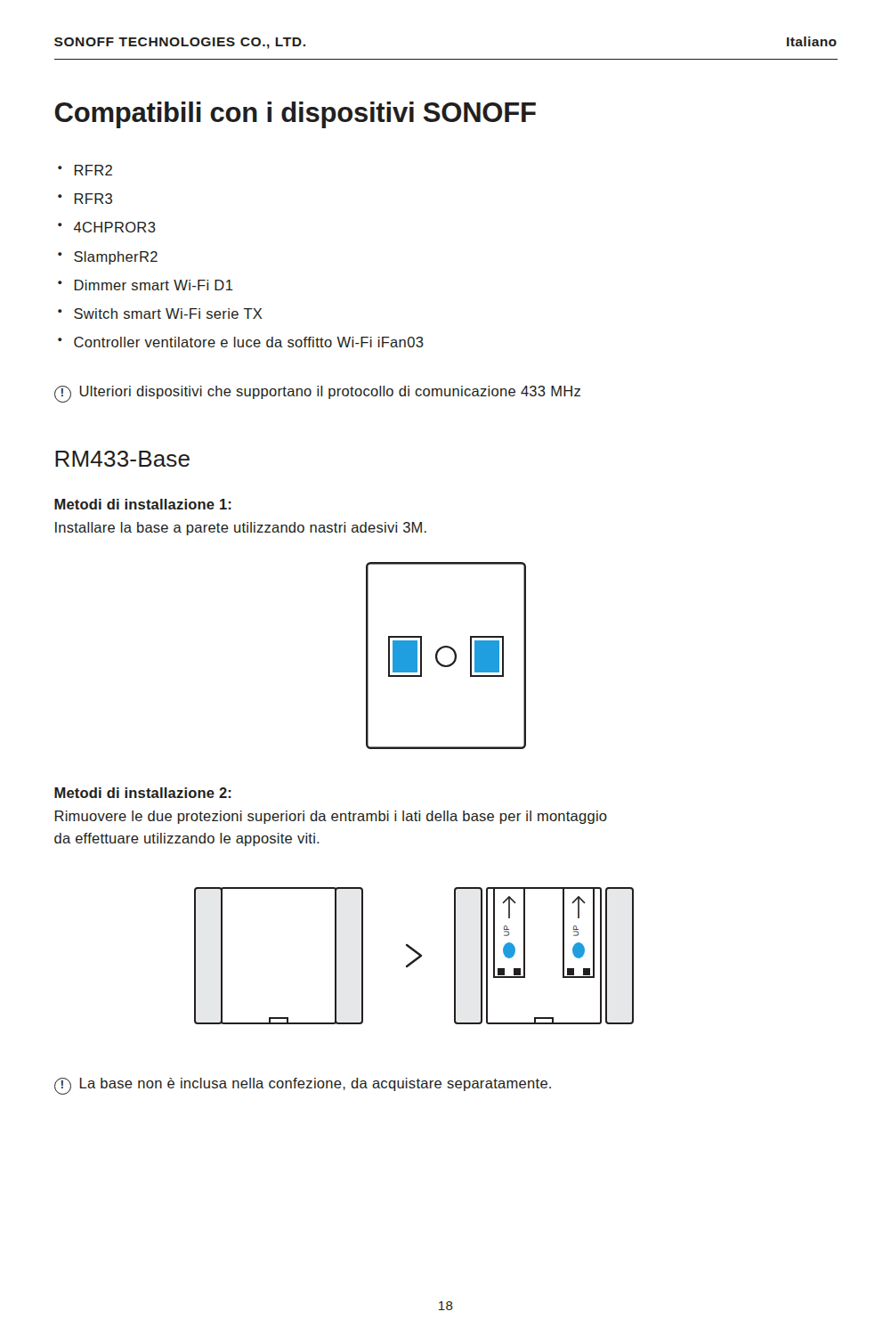SONOFF TECHNOLOGIES CO., LTD. Italiano
Compatibili con i dispositivi SONOFF
RFR2
RFR3
4CHPROR3
SlampherR2
Dimmer smart Wi-Fi D1
Switch smart Wi-Fi serie TX
Controller ventilatore e luce da soffitto Wi-Fi iFan03
Ulteriori dispositivi che supportano il protocollo di comunicazione 433 MHz
RM433-Base
Metodi di installazione 1:
Installare la base a parete utilizzando nastri adesivi 3M.
Metodi di installazione 2:
Rimuovere le due protezioni superiori da entrambi i lati della base per il montaggio
da effettuare utilizzando le apposite viti.
UP UP
La base non è inclusa nella confezione, da acquistare separatamente.
18